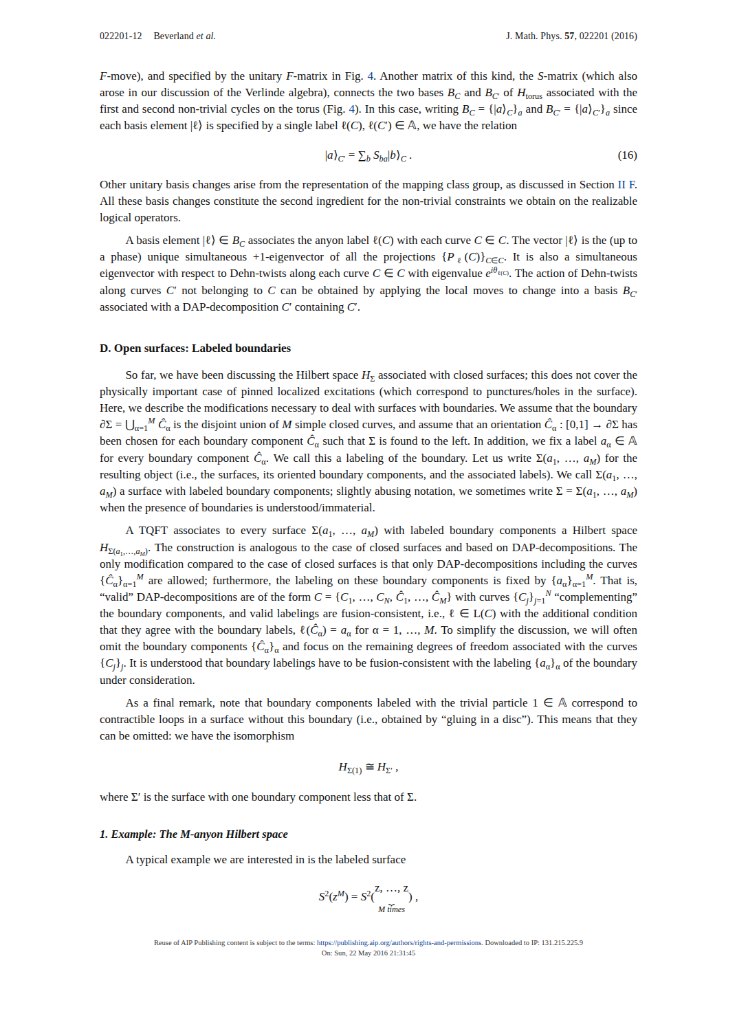022201-12 Beverland et al. J. Math. Phys. 57, 022201 (2016)
F-move), and specified by the unitary F-matrix in Fig. 4. Another matrix of this kind, the S-matrix (which also arose in our discussion of the Verlinde algebra), connects the two bases BC and BC′ of Htorus associated with the first and second non-trivial cycles on the torus (Fig. 4). In this case, writing BC = {|a⟩C}a and BC′ = {|a⟩C′}a since each basis element |ℓ⟩ is specified by a single label ℓ(C), ℓ(C′) ∈ 𝔸, we have the relation
|a⟩C′ = ∑b Sba|b⟩C . (16)
Other unitary basis changes arise from the representation of the mapping class group, as discussed in Section II F. All these basis changes constitute the second ingredient for the non-trivial constraints we obtain on the realizable logical operators.
A basis element |ℓ⟩ ∈ BC associates the anyon label ℓ(C) with each curve C ∈ C. The vector |ℓ⟩ is the (up to a phase) unique simultaneous +1-eigenvector of all the projections {Pℓ(C)}C∈C. It is also a simultaneous eigenvector with respect to Dehn-twists along each curve C ∈ C with eigenvalue eiθℓ(C). The action of Dehn-twists along curves C′ not belonging to C can be obtained by applying the local moves to change into a basis BC′ associated with a DAP-decomposition C′ containing C′.
D. Open surfaces: Labeled boundaries
So far, we have been discussing the Hilbert space HΣ associated with closed surfaces; this does not cover the physically important case of pinned localized excitations (which correspond to punctures/holes in the surface). Here, we describe the modifications necessary to deal with surfaces with boundaries. We assume that the boundary ∂Σ = ⋃α=1M Ĉα is the disjoint union of M simple closed curves, and assume that an orientation Ĉα : [0,1] → ∂Σ has been chosen for each boundary component Ĉα such that Σ is found to the left. In addition, we fix a label aα ∈ 𝔸 for every boundary component Ĉα. We call this a labeling of the boundary. Let us write Σ(a1, …, aM) for the resulting object (i.e., the surfaces, its oriented boundary components, and the associated labels). We call Σ(a1, …, aM) a surface with labeled boundary components; slightly abusing notation, we sometimes write Σ = Σ(a1, …, aM) when the presence of boundaries is understood/immaterial.
A TQFT associates to every surface Σ(a1, …, aM) with labeled boundary components a Hilbert space HΣ(a1,…,aM). The construction is analogous to the case of closed surfaces and based on DAP-decompositions. The only modification compared to the case of closed surfaces is that only DAP-decompositions including the curves {Ĉα}α=1M are allowed; furthermore, the labeling on these boundary components is fixed by {aα}α=1M. That is, “valid” DAP-decompositions are of the form C = {C1, …, CN, Ĉ1, …, ĈM} with curves {Cj}j=1N “complementing” the boundary components, and valid labelings are fusion-consistent, i.e., ℓ ∈ L(C) with the additional condition that they agree with the boundary labels, ℓ(Ĉα) = aα for α = 1, …, M. To simplify the discussion, we will often omit the boundary components {Ĉα}α and focus on the remaining degrees of freedom associated with the curves {Cj}j. It is understood that boundary labelings have to be fusion-consistent with the labeling {aα}α of the boundary under consideration.
As a final remark, note that boundary components labeled with the trivial particle 1 ∈ 𝔸 correspond to contractible loops in a surface without this boundary (i.e., obtained by “gluing in a disc”). This means that they can be omitted: we have the isomorphism
HΣ(1) ≅ HΣ′ ,
where Σ′ is the surface with one boundary component less that of Σ.
1. Example: The M-anyon Hilbert space
A typical example we are interested in is the labeled surface
S2(zM) = S2(z, …, z⏟M times) ,
Reuse of AIP Publishing content is subject to the terms: https://publishing.aip.org/authors/rights-and-permissions. Downloaded to IP: 131.215.225.9
On: Sun, 22 May 2016 21:31:45